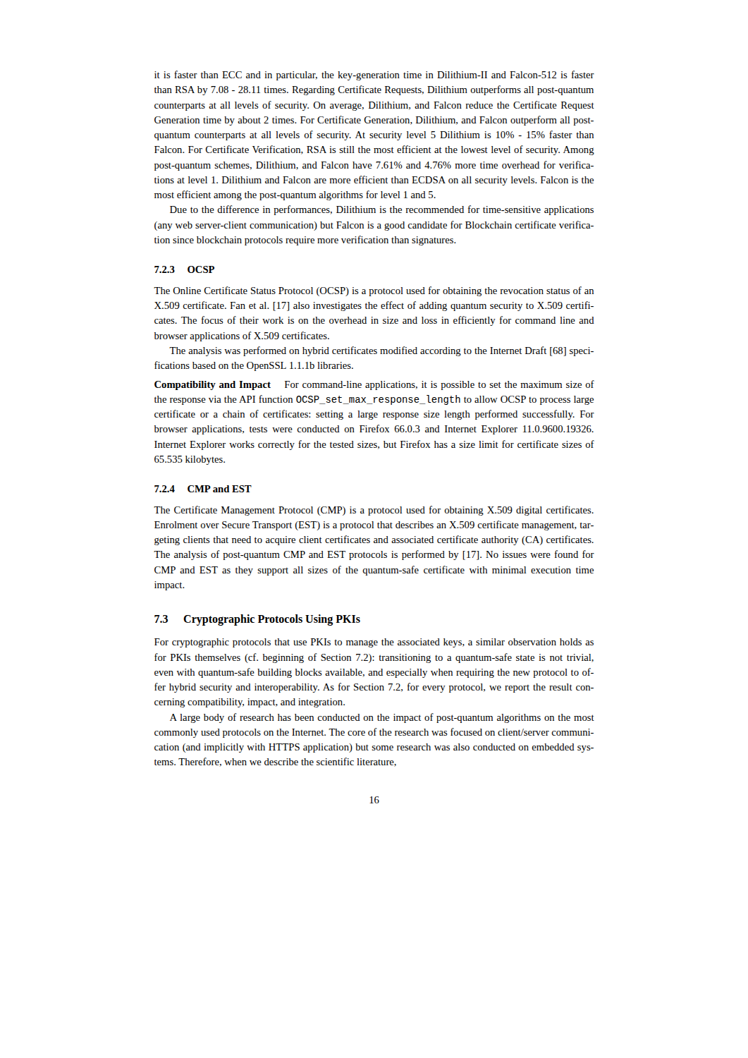it is faster than ECC and in particular, the key-generation time in Dilithium-II and Falcon-512 is faster than RSA by 7.08 - 28.11 times. Regarding Certificate Requests, Dilithium outperforms all post-quantum counterparts at all levels of security. On average, Dilithium, and Falcon reduce the Certificate Request Generation time by about 2 times. For Certificate Generation, Dilithium, and Falcon outperform all post-quantum counterparts at all levels of security. At security level 5 Dilithium is 10% - 15% faster than Falcon. For Certificate Verification, RSA is still the most efficient at the lowest level of security. Among post-quantum schemes, Dilithium, and Falcon have 7.61% and 4.76% more time overhead for verifications at level 1. Dilithium and Falcon are more efficient than ECDSA on all security levels. Falcon is the most efficient among the post-quantum algorithms for level 1 and 5.
Due to the difference in performances, Dilithium is the recommended for time-sensitive applications (any web server-client communication) but Falcon is a good candidate for Blockchain certificate verification since blockchain protocols require more verification than signatures.
7.2.3 OCSP
The Online Certificate Status Protocol (OCSP) is a protocol used for obtaining the revocation status of an X.509 certificate. Fan et al. [17] also investigates the effect of adding quantum security to X.509 certificates. The focus of their work is on the overhead in size and loss in efficiently for command line and browser applications of X.509 certificates.
The analysis was performed on hybrid certificates modified according to the Internet Draft [68] specifications based on the OpenSSL 1.1.1b libraries.
Compatibility and Impact For command-line applications, it is possible to set the maximum size of the response via the API function OCSP_set_max_response_length to allow OCSP to process large certificate or a chain of certificates: setting a large response size length performed successfully. For browser applications, tests were conducted on Firefox 66.0.3 and Internet Explorer 11.0.9600.19326. Internet Explorer works correctly for the tested sizes, but Firefox has a size limit for certificate sizes of 65.535 kilobytes.
7.2.4 CMP and EST
The Certificate Management Protocol (CMP) is a protocol used for obtaining X.509 digital certificates. Enrolment over Secure Transport (EST) is a protocol that describes an X.509 certificate management, targeting clients that need to acquire client certificates and associated certificate authority (CA) certificates. The analysis of post-quantum CMP and EST protocols is performed by [17]. No issues were found for CMP and EST as they support all sizes of the quantum-safe certificate with minimal execution time impact.
7.3 Cryptographic Protocols Using PKIs
For cryptographic protocols that use PKIs to manage the associated keys, a similar observation holds as for PKIs themselves (cf. beginning of Section 7.2): transitioning to a quantum-safe state is not trivial, even with quantum-safe building blocks available, and especially when requiring the new protocol to offer hybrid security and interoperability. As for Section 7.2, for every protocol, we report the result concerning compatibility, impact, and integration.
A large body of research has been conducted on the impact of post-quantum algorithms on the most commonly used protocols on the Internet. The core of the research was focused on client/server communication (and implicitly with HTTPS application) but some research was also conducted on embedded systems. Therefore, when we describe the scientific literature,
16